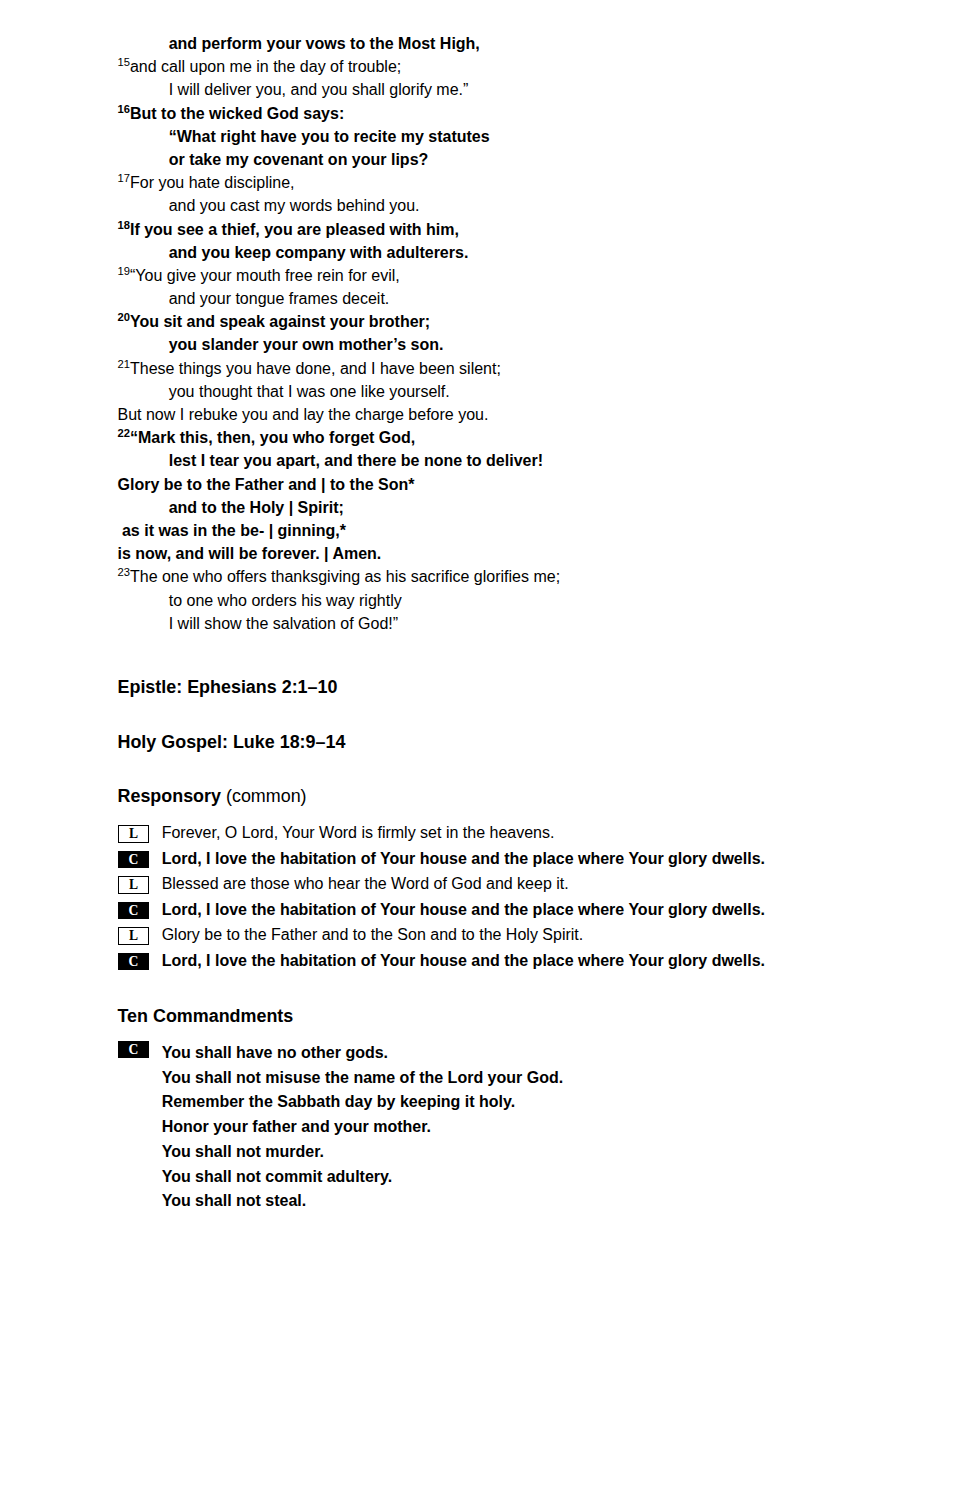and perform your vows to the Most High,
15and call upon me in the day of trouble;
I will deliver you, and you shall glorify me.”
16But to the wicked God says:
“What right have you to recite my statutes
or take my covenant on your lips?
17For you hate discipline,
and you cast my words behind you.
18If you see a thief, you are pleased with him,
and you keep company with adulterers.
19“You give your mouth free rein for evil,
and your tongue frames deceit.
20You sit and speak against your brother;
you slander your own mother’s son.
21These things you have done, and I have been silent;
you thought that I was one like yourself.
But now I rebuke you and lay the charge before you.
22“Mark this, then, you who forget God,
lest I tear you apart, and there be none to deliver!
Glory be to the Father and | to the Son*
and to the Holy | Spirit;
as it was in the be- | ginning,*
is now, and will be forever. | Amen.
23The one who offers thanksgiving as his sacrifice glorifies me;
to one who orders his way rightly
I will show the salvation of God!”
Epistle: Ephesians 2:1–10
Holy Gospel: Luke 18:9–14
Responsory (common)
L Forever, O Lord, Your Word is firmly set in the heavens.
C Lord, I love the habitation of Your house and the place where Your glory dwells.
L Blessed are those who hear the Word of God and keep it.
C Lord, I love the habitation of Your house and the place where Your glory dwells.
L Glory be to the Father and to the Son and to the Holy Spirit.
C Lord, I love the habitation of Your house and the place where Your glory dwells.
Ten Commandments
C
You shall have no other gods.
You shall not misuse the name of the Lord your God.
Remember the Sabbath day by keeping it holy.
Honor your father and your mother.
You shall not murder.
You shall not commit adultery.
You shall not steal.